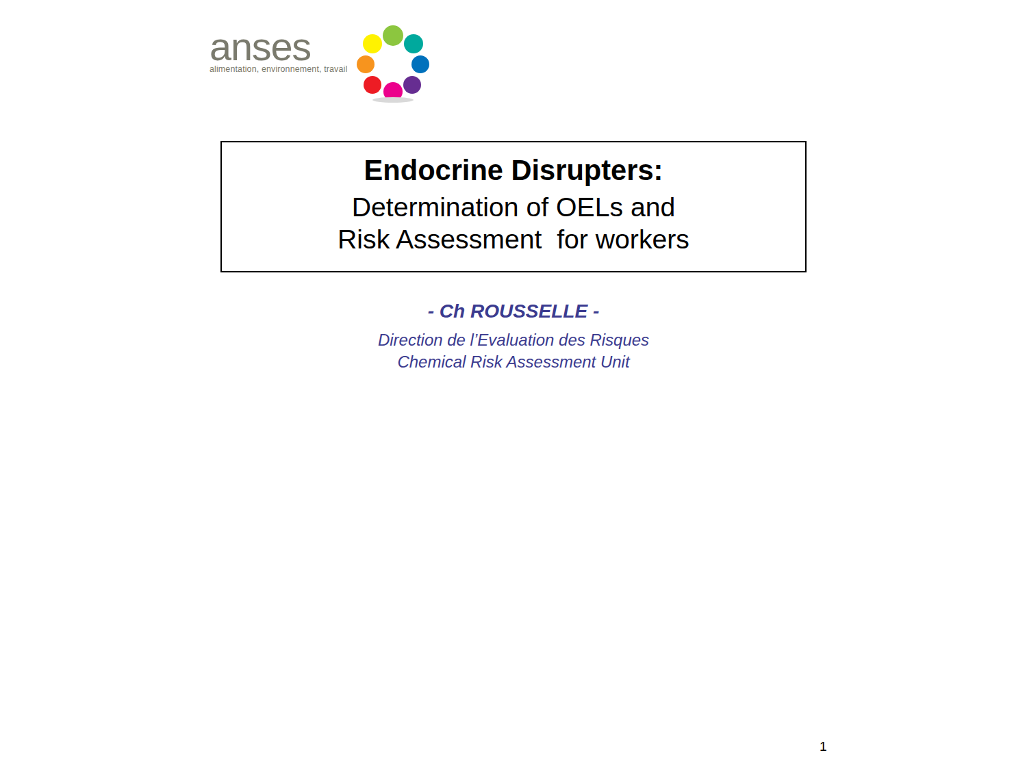anses alimentation, environnement, travail
Endocrine Disrupters:
Determination of OELs and
Risk Assessment for workers
- Ch ROUSSELLE -
Direction de l’Evaluation des Risques
Chemical Risk Assessment Unit
1